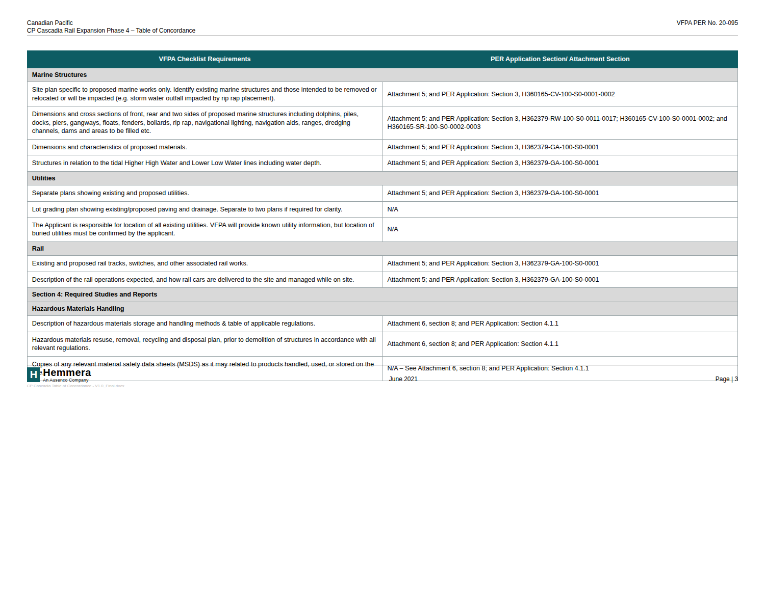Canadian Pacific
CP Cascadia Rail Expansion Phase 4 – Table of Concordance
VFPA PER No. 20-095
| VFPA Checklist Requirements | PER Application Section/ Attachment Section |
| --- | --- |
| Marine Structures |
| Site plan specific to proposed marine works only. Identify existing marine structures and those intended to be removed or relocated or will be impacted (e.g. storm water outfall impacted by rip rap placement). | Attachment 5; and PER Application: Section 3, H360165-CV-100-S0-0001-0002 |
| Dimensions and cross sections of front, rear and two sides of proposed marine structures including dolphins, piles, docks, piers, gangways, floats, fenders, bollards, rip rap, navigational lighting, navigation aids, ranges, dredging channels, dams and areas to be filled etc. | Attachment 5; and PER Application: Section 3, H362379-RW-100-S0-0011-0017; H360165-CV-100-S0-0001-0002; and H360165-SR-100-S0-0002-0003 |
| Dimensions and characteristics of proposed materials. | Attachment 5; and PER Application: Section 3, H362379-GA-100-S0-0001 |
| Structures in relation to the tidal Higher High Water and Lower Low Water lines including water depth. | Attachment 5; and PER Application: Section 3, H362379-GA-100-S0-0001 |
| Utilities |
| Separate plans showing existing and proposed utilities. | Attachment 5; and PER Application: Section 3, H362379-GA-100-S0-0001 |
| Lot grading plan showing existing/proposed paving and drainage. Separate to two plans if required for clarity. | N/A |
| The Applicant is responsible for location of all existing utilities. VFPA will provide known utility information, but location of buried utilities must be confirmed by the applicant. | N/A |
| Rail |
| Existing and proposed rail tracks, switches, and other associated rail works. | Attachment 5; and PER Application: Section 3, H362379-GA-100-S0-0001 |
| Description of the rail operations expected, and how rail cars are delivered to the site and managed while on site. | Attachment 5; and PER Application: Section 3, H362379-GA-100-S0-0001 |
| Section 4: Required Studies and Reports |
| Hazardous Materials Handling |
| Description of hazardous materials storage and handling methods & table of applicable regulations. | Attachment 6, section 8; and PER Application: Section 4.1.1 |
| Hazardous materials resuse, removal, recycling and disposal plan, prior to demolition of structures in accordance with all relevant regulations. | Attachment 6, section 8; and PER Application: Section 4.1.1 |
| Copies of any relevant material safety data sheets (MSDS) as it may related to products handled, used, or stored on the site. | N/A – See Attachment 6, section 8; and PER Application: Section 4.1.1 |
H
Hemmera
An Ausenco Company
June 2021
Page | 3
CP Cascadia Table of Concordance - V1.0_Final.docx